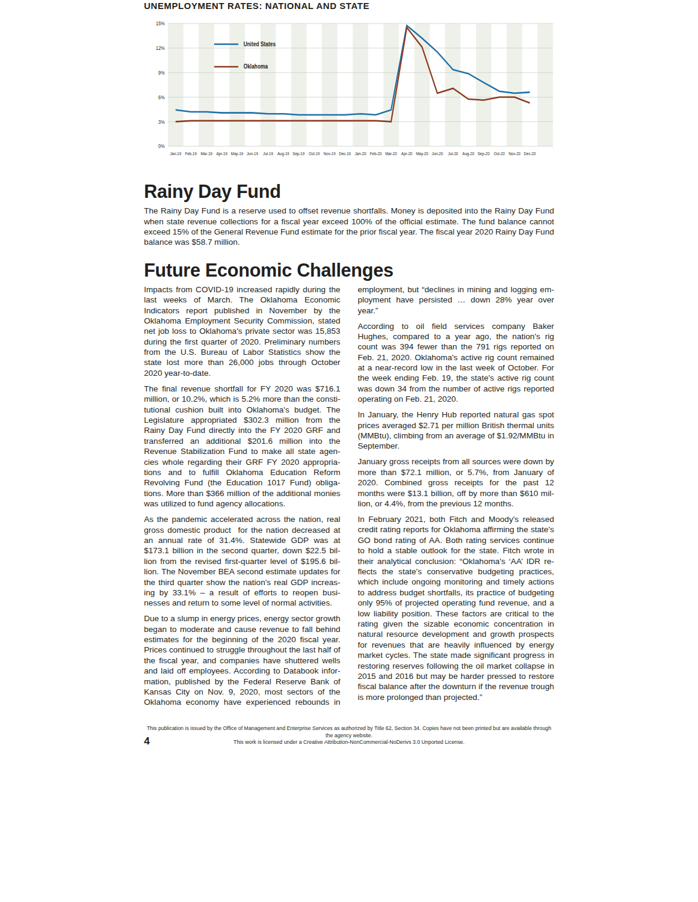Unemployment Rates: National and State
15% 12% 9% 6% 3% 0% Jan-19 Feb-19 Mar-19 Apr-19 May-19 Jun-19 Jul-19 Aug-19 Sep-19 Oct-19 Nov-19 Dec-19 Jan-20 Feb-20 Mar-20 Apr-20 May-20 Jun-20 Jul-20 Aug-20 Sep-20 Oct-20 Nov-20 Dec-20 United States Oklahoma
Rainy Day Fund
The Rainy Day Fund is a reserve used to offset revenue shortfalls. Money is deposited into the Rainy Day Fund when state revenue collections for a fiscal year exceed 100% of the official estimate. The fund balance cannot exceed 15% of the General Revenue Fund estimate for the prior fiscal year. The fiscal year 2020 Rainy Day Fund balance was $58.7 million.
Future Economic Challenges
Impacts from COVID-19 increased rapidly during the last weeks of March. The Oklahoma Economic Indicators report published in November by the Oklahoma Employment Security Commission, stated net job loss to Oklahoma's private sector was 15,853 during the first quarter of 2020. Preliminary numbers from the U.S. Bureau of Labor Statistics show the state lost more than 26,000 jobs through October 2020 year-to-date.
The final revenue shortfall for FY 2020 was $716.1 million, or 10.2%, which is 5.2% more than the constitutional cushion built into Oklahoma's budget. The Legislature appropriated $302.3 million from the Rainy Day Fund directly into the FY 2020 GRF and transferred an additional $201.6 million into the Revenue Stabilization Fund to make all state agencies whole regarding their GRF FY 2020 appropriations and to fulfill Oklahoma Education Reform Revolving Fund (the Education 1017 Fund) obligations. More than $366 million of the additional monies was utilized to fund agency allocations.
As the pandemic accelerated across the nation, real gross domestic product for the nation decreased at an annual rate of 31.4%. Statewide GDP was at $173.1 billion in the second quarter, down $22.5 billion from the revised first-quarter level of $195.6 billion. The November BEA second estimate updates for the third quarter show the nation's real GDP increasing by 33.1% – a result of efforts to reopen businesses and return to some level of normal activities.
Due to a slump in energy prices, energy sector growth began to moderate and cause revenue to fall behind estimates for the beginning of the 2020 fiscal year. Prices continued to struggle throughout the last half of the fiscal year, and companies have shuttered wells and laid off employees. According to Databook information, published by the Federal Reserve Bank of Kansas City on Nov. 9, 2020, most sectors of the Oklahoma economy have experienced rebounds in employment, but “declines in mining and logging employment have persisted … down 28% year over year.”
According to oil field services company Baker Hughes, compared to a year ago, the nation's rig count was 394 fewer than the 791 rigs reported on Feb. 21, 2020. Oklahoma's active rig count remained at a near-record low in the last week of October. For the week ending Feb. 19, the state's active rig count was down 34 from the number of active rigs reported operating on Feb. 21, 2020.
In January, the Henry Hub reported natural gas spot prices averaged $2.71 per million British thermal units (MMBtu), climbing from an average of $1.92/MMBtu in September.
January gross receipts from all sources were down by more than $72.1 million, or 5.7%, from January of 2020. Combined gross receipts for the past 12 months were $13.1 billion, off by more than $610 million, or 4.4%, from the previous 12 months.
In February 2021, both Fitch and Moody's released credit rating reports for Oklahoma affirming the state's GO bond rating of AA. Both rating services continue to hold a stable outlook for the state. Fitch wrote in their analytical conclusion: “Oklahoma's ‘AA’ IDR reflects the state's conservative budgeting practices, which include ongoing monitoring and timely actions to address budget shortfalls, its practice of budgeting only 95% of projected operating fund revenue, and a low liability position. These factors are critical to the rating given the sizable economic concentration in natural resource development and growth prospects for revenues that are heavily influenced by energy market cycles. The state made significant progress in restoring reserves following the oil market collapse in 2015 and 2016 but may be harder pressed to restore fiscal balance after the downturn if the revenue trough is more prolonged than projected.”
This publication is issued by the Office of Management and Enterprise Services as authorized by Title 62, Section 34. Copies have not been printed but are available through the agency website.
This work is licensed under a Creative Attribution-NonCommercial-NoDerivs 3.0 Unported License.
4